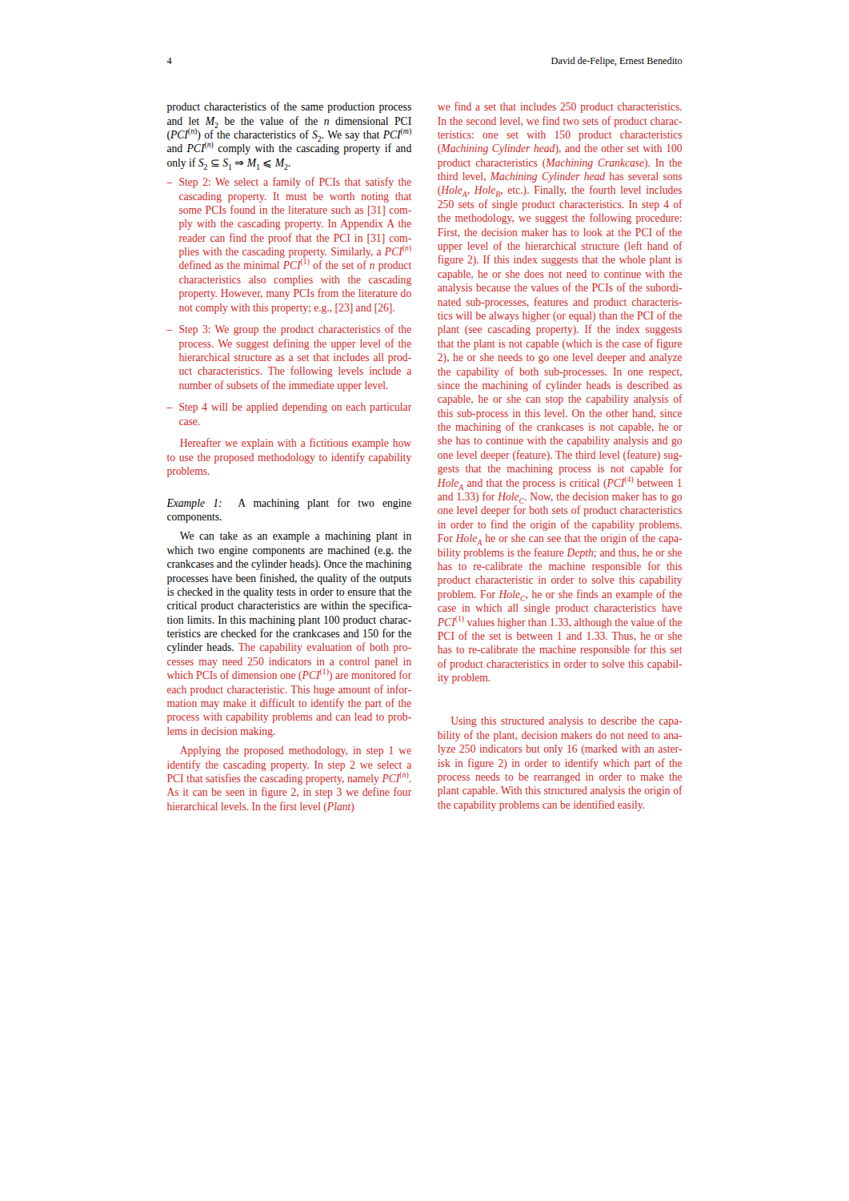4 David de-Felipe, Ernest Benedito
product characteristics of the same production process and let M2 be the value of the n dimensional PCI (PCI(n)) of the characteristics of S2. We say that PCI(m) and PCI(n) comply with the cascading property if and only if S2 ⊆ S1 ⇒ M1 ⩽ M2.
Step 2: We select a family of PCIs that satisfy the cascading property. It must be worth noting that some PCIs found in the literature such as [31] comply with the cascading property. In Appendix A the reader can find the proof that the PCI in [31] complies with the cascading property. Similarly, a PCI(n) defined as the minimal PCI(1) of the set of n product characteristics also complies with the cascading property. However, many PCIs from the literature do not comply with this property; e.g., [23] and [26].
Step 3: We group the product characteristics of the process. We suggest defining the upper level of the hierarchical structure as a set that includes all product characteristics. The following levels include a number of subsets of the immediate upper level.
Step 4 will be applied depending on each particular case.
Hereafter we explain with a fictitious example how to use the proposed methodology to identify capability problems.
Example 1: A machining plant for two engine components.
We can take as an example a machining plant in which two engine components are machined (e.g. the crankcases and the cylinder heads). Once the machining processes have been finished, the quality of the outputs is checked in the quality tests in order to ensure that the critical product characteristics are within the specification limits. In this machining plant 100 product characteristics are checked for the crankcases and 150 for the cylinder heads. The capability evaluation of both processes may need 250 indicators in a control panel in which PCIs of dimension one (PCI(1)) are monitored for each product characteristic. This huge amount of information may make it difficult to identify the part of the process with capability problems and can lead to problems in decision making.
Applying the proposed methodology, in step 1 we identify the cascading property. In step 2 we select a PCI that satisfies the cascading property, namely PCI(n). As it can be seen in figure 2, in step 3 we define four hierarchical levels. In the first level (Plant)
we find a set that includes 250 product characteristics. In the second level, we find two sets of product characteristics: one set with 150 product characteristics (Machining Cylinder head), and the other set with 100 product characteristics (Machining Crankcase). In the third level, Machining Cylinder head has several sons (HoleA, HoleB, etc.). Finally, the fourth level includes 250 sets of single product characteristics. In step 4 of the methodology, we suggest the following procedure: First, the decision maker has to look at the PCI of the upper level of the hierarchical structure (left hand of figure 2). If this index suggests that the whole plant is capable, he or she does not need to continue with the analysis because the values of the PCIs of the subordinated sub-processes, features and product characteristics will be always higher (or equal) than the PCI of the plant (see cascading property). If the index suggests that the plant is not capable (which is the case of figure 2), he or she needs to go one level deeper and analyze the capability of both sub-processes. In one respect, since the machining of cylinder heads is described as capable, he or she can stop the capability analysis of this sub-process in this level. On the other hand, since the machining of the crankcases is not capable, he or she has to continue with the capability analysis and go one level deeper (feature). The third level (feature) suggests that the machining process is not capable for HoleA and that the process is critical (PCI(4) between 1 and 1.33) for HoleC. Now, the decision maker has to go one level deeper for both sets of product characteristics in order to find the origin of the capability problems. For HoleA he or she can see that the origin of the capability problems is the feature Depth; and thus, he or she has to re-calibrate the machine responsible for this product characteristic in order to solve this capability problem. For HoleC, he or she finds an example of the case in which all single product characteristics have PCI(1) values higher than 1.33, although the value of the PCI of the set is between 1 and 1.33. Thus, he or she has to re-calibrate the machine responsible for this set of product characteristics in order to solve this capability problem.
Using this structured analysis to describe the capability of the plant, decision makers do not need to analyze 250 indicators but only 16 (marked with an asterisk in figure 2) in order to identify which part of the process needs to be rearranged in order to make the plant capable. With this structured analysis the origin of the capability problems can be identified easily.